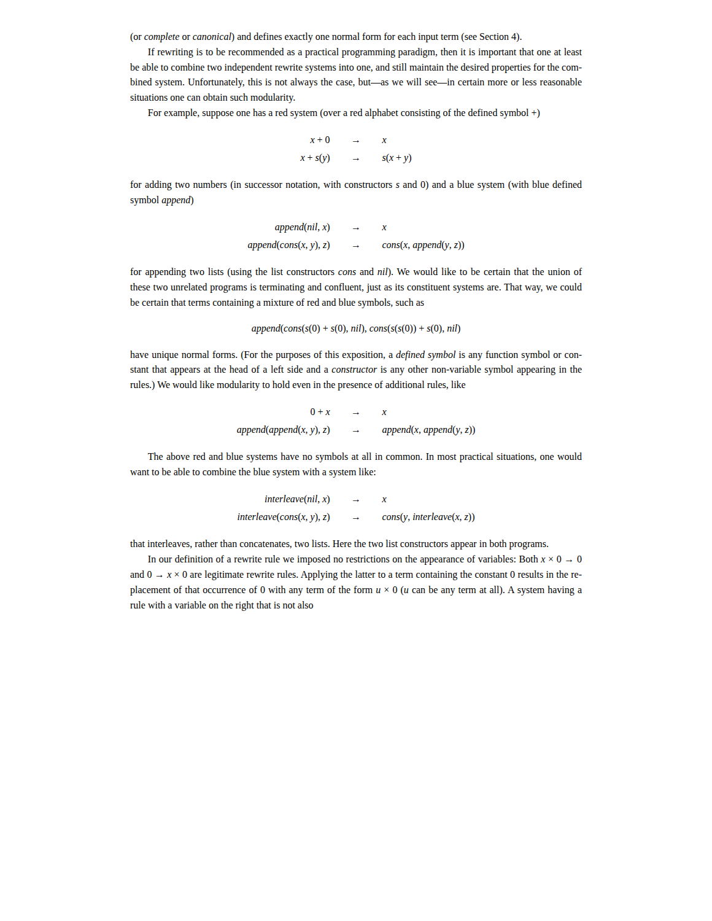(or complete or canonical) and defines exactly one normal form for each input term (see Section 4).
If rewriting is to be recommended as a practical programming paradigm, then it is important that one at least be able to combine two independent rewrite systems into one, and still maintain the desired properties for the combined system. Unfortunately, this is not always the case, but—as we will see—in certain more or less reasonable situations one can obtain such modularity.
For example, suppose one has a red system (over a red alphabet consisting of the defined symbol +)
| x + 0 | → | x |
| x + s ( y ) | → | s ( x + y ) |
for adding two numbers (in successor notation, with constructors s and 0) and a blue system (with blue defined symbol append)
| append ( nil , x ) | → | x |
| append ( cons ( x , y ), z ) | → | cons ( x , append ( y , z )) |
for appending two lists (using the list constructors cons and nil). We would like to be certain that the union of these two unrelated programs is terminating and confluent, just as its constituent systems are. That way, we could be certain that terms containing a mixture of red and blue symbols, such as
append(cons(s(0) + s(0), nil), cons(s(s(0)) + s(0), nil)
have unique normal forms. (For the purposes of this exposition, a defined symbol is any function symbol or constant that appears at the head of a left side and a constructor is any other non-variable symbol appearing in the rules.) We would like modularity to hold even in the presence of additional rules, like
| 0 + x | → | x |
| append ( append ( x , y ), z ) | → | append ( x , append ( y , z )) |
The above red and blue systems have no symbols at all in common. In most practical situations, one would want to be able to combine the blue system with a system like:
| interleave ( nil , x ) | → | x |
| interleave ( cons ( x , y ), z ) | → | cons ( y , interleave ( x , z )) |
that interleaves, rather than concatenates, two lists. Here the two list constructors appear in both programs.
In our definition of a rewrite rule we imposed no restrictions on the appearance of variables: Both x × 0 → 0 and 0 → x × 0 are legitimate rewrite rules. Applying the latter to a term containing the constant 0 results in the replacement of that occurrence of 0 with any term of the form u × 0 (u can be any term at all). A system having a rule with a variable on the right that is not also